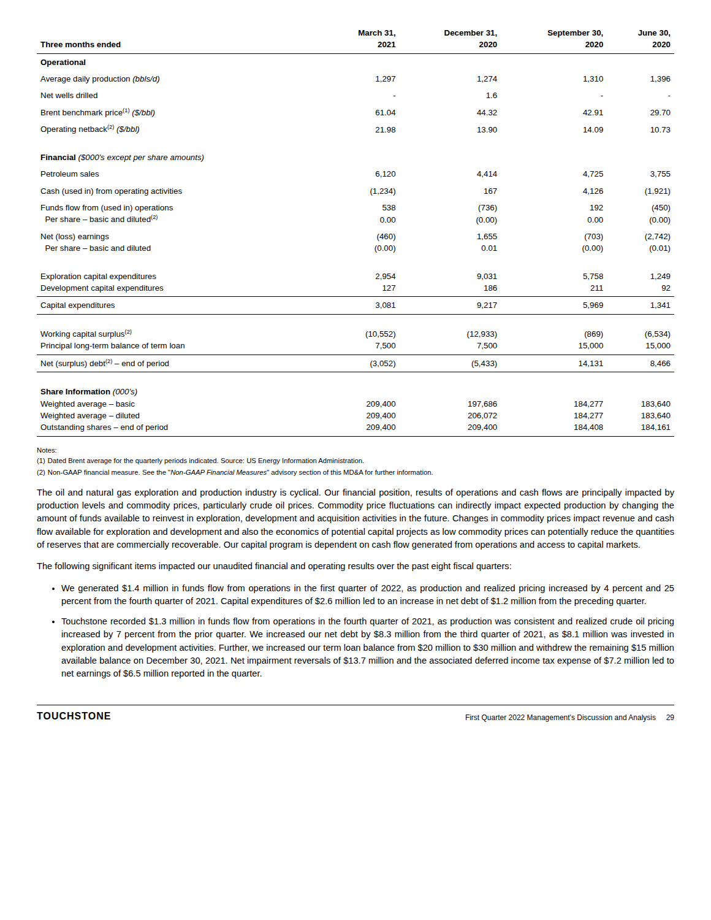| Three months ended | March 31, 2021 | December 31, 2020 | September 30, 2020 | June 30, 2020 |
| --- | --- | --- | --- | --- |
| Operational | | | | |
| Average daily production (bbls/d) | 1,297 | 1,274 | 1,310 | 1,396 |
| Net wells drilled | - | 1.6 | - | - |
| Brent benchmark price (1) ($/bbl) | 61.04 | 44.32 | 42.91 | 29.70 |
| Operating netback (2) ($/bbl) | 21.98 | 13.90 | 14.09 | 10.73 |
| Financial ($000's except per share amounts) | | | | |
| Petroleum sales | 6,120 | 4,414 | 4,725 | 3,755 |
| Cash (used in) from operating activities | (1,234) | 167 | 4,126 | (1,921) |
| Funds flow from (used in) operations Per share – basic and diluted (2) | 538 0.00 | (736) (0.00) | 192 0.00 | (450) (0.00) |
| Net (loss) earnings Per share – basic and diluted | (460) (0.00) | 1,655 0.01 | (703) (0.00) | (2,742) (0.01) |
| Exploration capital expenditures Development capital expenditures | 2,954 127 | 9,031 186 | 5,758 211 | 1,249 92 |
| Capital expenditures | 3,081 | 9,217 | 5,969 | 1,341 |
| Working capital surplus (2) Principal long-term balance of term loan | (10,552) 7,500 | (12,933) 7,500 | (869) 15,000 | (6,534) 15,000 |
| Net (surplus) debt (2) – end of period | (3,052) | (5,433) | 14,131 | 8,466 |
| Share Information (000's) Weighted average – basic Weighted average – diluted Outstanding shares – end of period | 209,400 209,400 209,400 | 197,686 206,072 209,400 | 184,277 184,277 184,408 | 183,640 183,640 184,161 |
Notes:
| (1) | Dated Brent average for the quarterly periods indicated. Source: US Energy Information Administration. |
| (2) | Non-GAAP financial measure. See the " Non-GAAP Financial Measures " advisory section of this MD&A for further information. |
The oil and natural gas exploration and production industry is cyclical. Our financial position, results of operations and cash flows are principally impacted by production levels and commodity prices, particularly crude oil prices. Commodity price fluctuations can indirectly impact expected production by changing the amount of funds available to reinvest in exploration, development and acquisition activities in the future. Changes in commodity prices impact revenue and cash flow available for exploration and development and also the economics of potential capital projects as low commodity prices can potentially reduce the quantities of reserves that are commercially recoverable. Our capital program is dependent on cash flow generated from operations and access to capital markets.
The following significant items impacted our unaudited financial and operating results over the past eight fiscal quarters:
We generated $1.4 million in funds flow from operations in the first quarter of 2022, as production and realized pricing increased by 4 percent and 25 percent from the fourth quarter of 2021. Capital expenditures of $2.6 million led to an increase in net debt of $1.2 million from the preceding quarter.
Touchstone recorded $1.3 million in funds flow from operations in the fourth quarter of 2021, as production was consistent and realized crude oil pricing increased by 7 percent from the prior quarter. We increased our net debt by $8.3 million from the third quarter of 2021, as $8.1 million was invested in exploration and development activities. Further, we increased our term loan balance from $20 million to $30 million and withdrew the remaining $15 million available balance on December 30, 2021. Net impairment reversals of $13.7 million and the associated deferred income tax expense of $7.2 million led to net earnings of $6.5 million reported in the quarter.
TOUCHSTONE
First Quarter 2022 Management's Discussion and Analysis 29